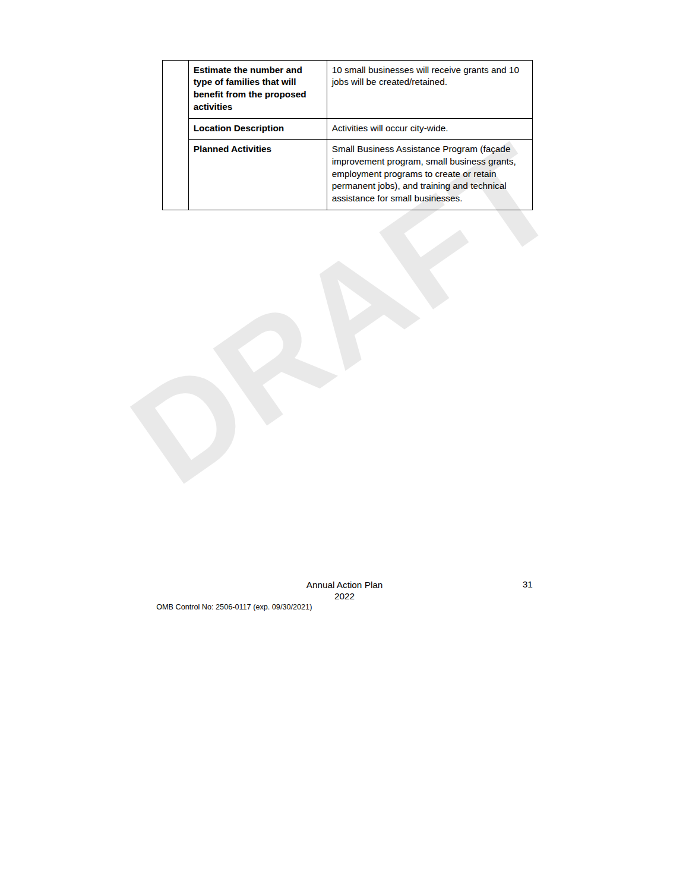DRAFT
| | Estimate the number and type of families that will benefit from the proposed activities | 10 small businesses will receive grants and 10 jobs will be created/retained. |
| | Location Description | Activities will occur city-wide. |
| | Planned Activities | Small Business Assistance Program (façade improvement program, small business grants, employment programs to create or retain permanent jobs), and training and technical assistance for small businesses. |
Annual Action Plan
2022
31
OMB Control No: 2506-0117 (exp. 09/30/2021)